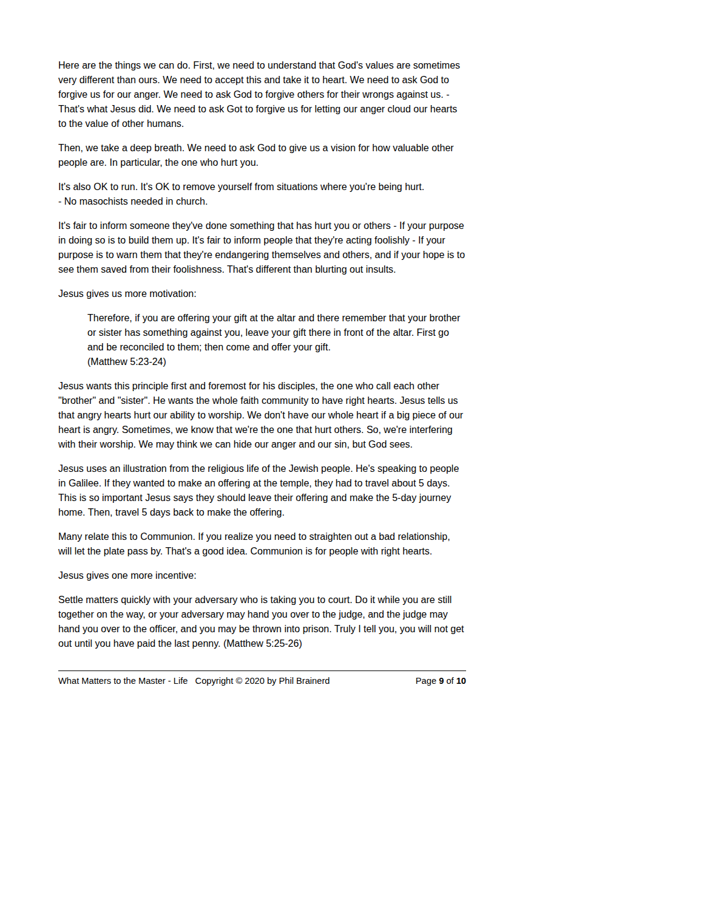Here are the things we can do. First, we need to understand that God's values are sometimes very different than ours. We need to accept this and take it to heart. We need to ask God to forgive us for our anger. We need to ask God to forgive others for their wrongs against us. -That's what Jesus did. We need to ask Got to forgive us for letting our anger cloud our hearts to the value of other humans.
Then, we take a deep breath. We need to ask God to give us a vision for how valuable other people are. In particular, the one who hurt you.
It's also OK to run. It's OK to remove yourself from situations where you're being hurt.
- No masochists needed in church.
It's fair to inform someone they've done something that has hurt you or others - If your purpose in doing so is to build them up. It's fair to inform people that they're acting foolishly - If your purpose is to warn them that they're endangering themselves and others, and if your hope is to see them saved from their foolishness. That's different than blurting out insults.
Jesus gives us more motivation:
Therefore, if you are offering your gift at the altar and there remember that your brother or sister has something against you, leave your gift there in front of the altar. First go and be reconciled to them; then come and offer your gift.
(Matthew 5:23-24)
Jesus wants this principle first and foremost for his disciples, the one who call each other "brother" and "sister". He wants the whole faith community to have right hearts. Jesus tells us that angry hearts hurt our ability to worship. We don't have our whole heart if a big piece of our heart is angry. Sometimes, we know that we're the one that hurt others. So, we're interfering with their worship. We may think we can hide our anger and our sin, but God sees.
Jesus uses an illustration from the religious life of the Jewish people. He's speaking to people in Galilee. If they wanted to make an offering at the temple, they had to travel about 5 days. This is so important Jesus says they should leave their offering and make the 5-day journey home. Then, travel 5 days back to make the offering.
Many relate this to Communion. If you realize you need to straighten out a bad relationship, will let the plate pass by. That's a good idea. Communion is for people with right hearts.
Jesus gives one more incentive:
Settle matters quickly with your adversary who is taking you to court. Do it while you are still together on the way, or your adversary may hand you over to the judge, and the judge may hand you over to the officer, and you may be thrown into prison. Truly I tell you, you will not get out until you have paid the last penny. (Matthew 5:25-26)
What Matters to the Master - Life Copyright © 2020 by Phil Brainerd Page 9 of 10